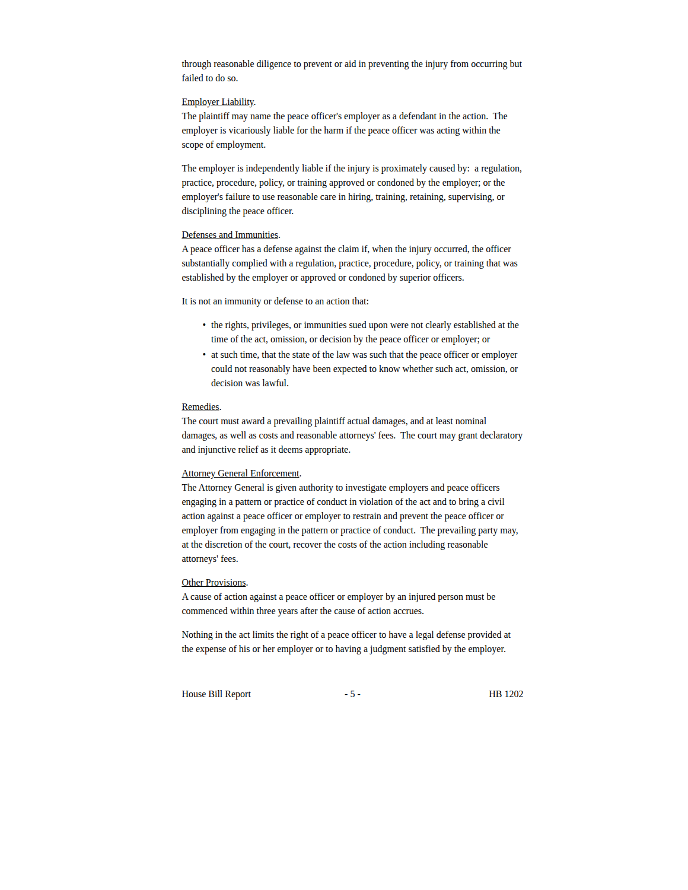through reasonable diligence to prevent or aid in preventing the injury from occurring but failed to do so.
Employer Liability.
The plaintiff may name the peace officer's employer as a defendant in the action. The employer is vicariously liable for the harm if the peace officer was acting within the scope of employment.
The employer is independently liable if the injury is proximately caused by: a regulation, practice, procedure, policy, or training approved or condoned by the employer; or the employer's failure to use reasonable care in hiring, training, retaining, supervising, or disciplining the peace officer.
Defenses and Immunities.
A peace officer has a defense against the claim if, when the injury occurred, the officer substantially complied with a regulation, practice, procedure, policy, or training that was established by the employer or approved or condoned by superior officers.
It is not an immunity or defense to an action that:
the rights, privileges, or immunities sued upon were not clearly established at the time of the act, omission, or decision by the peace officer or employer; or
at such time, that the state of the law was such that the peace officer or employer could not reasonably have been expected to know whether such act, omission, or decision was lawful.
Remedies.
The court must award a prevailing plaintiff actual damages, and at least nominal damages, as well as costs and reasonable attorneys' fees. The court may grant declaratory and injunctive relief as it deems appropriate.
Attorney General Enforcement.
The Attorney General is given authority to investigate employers and peace officers engaging in a pattern or practice of conduct in violation of the act and to bring a civil action against a peace officer or employer to restrain and prevent the peace officer or employer from engaging in the pattern or practice of conduct. The prevailing party may, at the discretion of the court, recover the costs of the action including reasonable attorneys' fees.
Other Provisions.
A cause of action against a peace officer or employer by an injured person must be commenced within three years after the cause of action accrues.
Nothing in the act limits the right of a peace officer to have a legal defense provided at the expense of his or her employer or to having a judgment satisfied by the employer.
House Bill Report
- 5 -
HB 1202